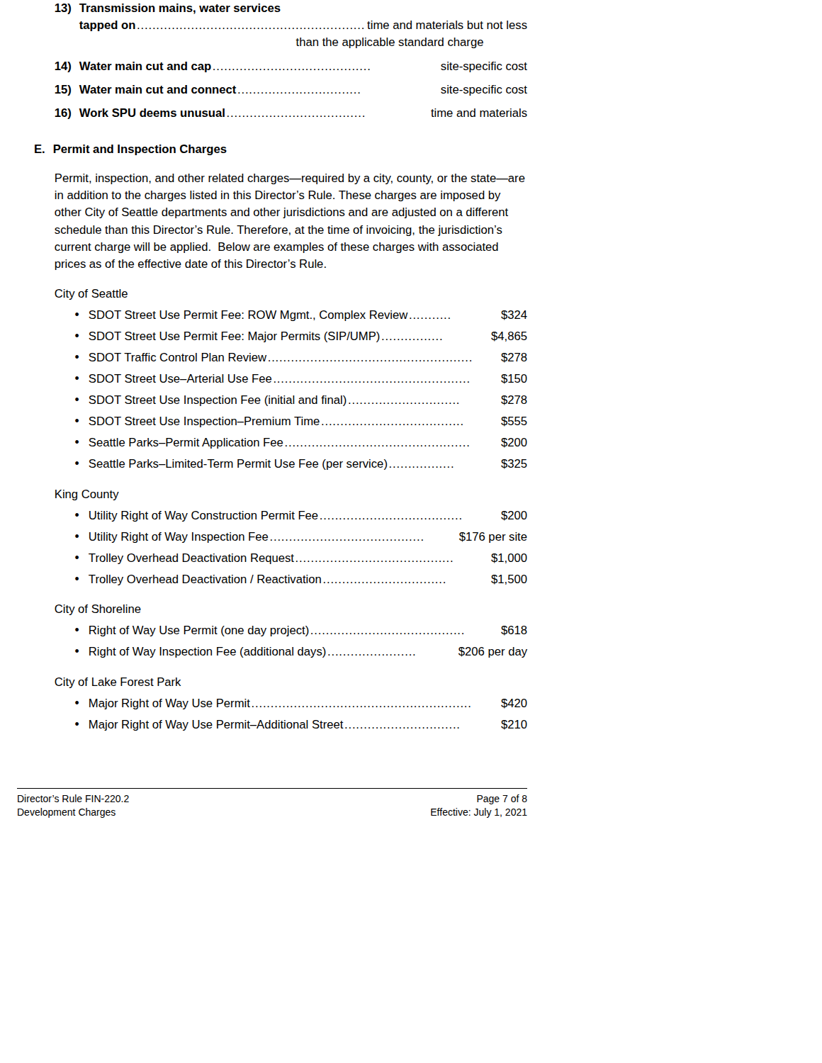13) Transmission mains, water services
tapped on .............................................................. time and materials but not less
than the applicable standard charge
14) Water main cut and cap ......................................... site-specific cost
15) Water main cut and connect ................................ site-specific cost
16) Work SPU deems unusual .................................... time and materials
E. Permit and Inspection Charges
Permit, inspection, and other related charges—required by a city, county, or the state—are in addition to the charges listed in this Director’s Rule. These charges are imposed by other City of Seattle departments and other jurisdictions and are adjusted on a different schedule than this Director’s Rule. Therefore, at the time of invoicing, the jurisdiction’s current charge will be applied. Below are examples of these charges with associated prices as of the effective date of this Director’s Rule.
City of Seattle
SDOT Street Use Permit Fee: ROW Mgmt., Complex Review...........$324
SDOT Street Use Permit Fee: Major Permits (SIP/UMP)................$4,865
SDOT Traffic Control Plan Review.....................................................$278
SDOT Street Use–Arterial Use Fee...................................................$150
SDOT Street Use Inspection Fee (initial and final).............................$278
SDOT Street Use Inspection–Premium Time.....................................$555
Seattle Parks–Permit Application Fee................................................$200
Seattle Parks–Limited-Term Permit Use Fee (per service).................$325
King County
Utility Right of Way Construction Permit Fee.....................................$200
Utility Right of Way Inspection Fee........................................$176 per site
Trolley Overhead Deactivation Request.........................................$1,000
Trolley Overhead Deactivation / Reactivation................................$1,500
City of Shoreline
Right of Way Use Permit (one day project)........................................$618
Right of Way Inspection Fee (additional days).......................$206 per day
City of Lake Forest Park
Major Right of Way Use Permit.........................................................$420
Major Right of Way Use Permit–Additional Street..............................$210
Director’s Rule FIN-220.2
Development Charges
Page 7 of 8
Effective: July 1, 2021